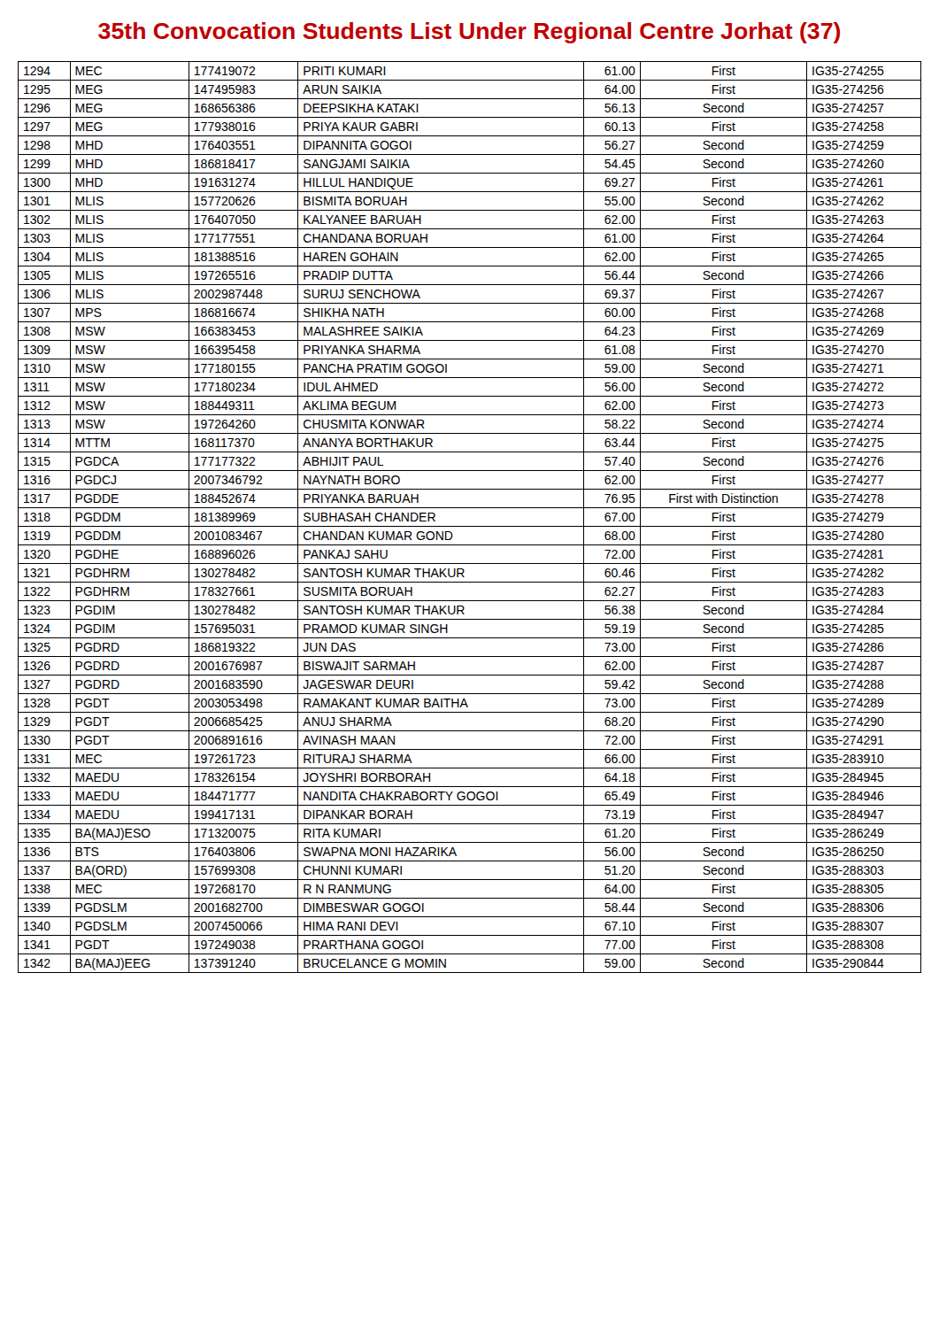35th Convocation Students List Under Regional Centre Jorhat (37)
| 1294 | MEC | 177419072 | PRITI KUMARI | 61.00 | First | IG35-274255 |
| 1295 | MEG | 147495983 | ARUN SAIKIA | 64.00 | First | IG35-274256 |
| 1296 | MEG | 168656386 | DEEPSIKHA KATAKI | 56.13 | Second | IG35-274257 |
| 1297 | MEG | 177938016 | PRIYA KAUR GABRI | 60.13 | First | IG35-274258 |
| 1298 | MHD | 176403551 | DIPANNITA GOGOI | 56.27 | Second | IG35-274259 |
| 1299 | MHD | 186818417 | SANGJAMI SAIKIA | 54.45 | Second | IG35-274260 |
| 1300 | MHD | 191631274 | HILLUL HANDIQUE | 69.27 | First | IG35-274261 |
| 1301 | MLIS | 157720626 | BISMITA BORUAH | 55.00 | Second | IG35-274262 |
| 1302 | MLIS | 176407050 | KALYANEE BARUAH | 62.00 | First | IG35-274263 |
| 1303 | MLIS | 177177551 | CHANDANA BORUAH | 61.00 | First | IG35-274264 |
| 1304 | MLIS | 181388516 | HAREN GOHAIN | 62.00 | First | IG35-274265 |
| 1305 | MLIS | 197265516 | PRADIP DUTTA | 56.44 | Second | IG35-274266 |
| 1306 | MLIS | 2002987448 | SURUJ SENCHOWA | 69.37 | First | IG35-274267 |
| 1307 | MPS | 186816674 | SHIKHA NATH | 60.00 | First | IG35-274268 |
| 1308 | MSW | 166383453 | MALASHREE SAIKIA | 64.23 | First | IG35-274269 |
| 1309 | MSW | 166395458 | PRIYANKA SHARMA | 61.08 | First | IG35-274270 |
| 1310 | MSW | 177180155 | PANCHA PRATIM GOGOI | 59.00 | Second | IG35-274271 |
| 1311 | MSW | 177180234 | IDUL AHMED | 56.00 | Second | IG35-274272 |
| 1312 | MSW | 188449311 | AKLIMA BEGUM | 62.00 | First | IG35-274273 |
| 1313 | MSW | 197264260 | CHUSMITA KONWAR | 58.22 | Second | IG35-274274 |
| 1314 | MTTM | 168117370 | ANANYA BORTHAKUR | 63.44 | First | IG35-274275 |
| 1315 | PGDCA | 177177322 | ABHIJIT PAUL | 57.40 | Second | IG35-274276 |
| 1316 | PGDCJ | 2007346792 | NAYNATH BORO | 62.00 | First | IG35-274277 |
| 1317 | PGDDE | 188452674 | PRIYANKA BARUAH | 76.95 | First with Distinction | IG35-274278 |
| 1318 | PGDDM | 181389969 | SUBHASAH CHANDER | 67.00 | First | IG35-274279 |
| 1319 | PGDDM | 2001083467 | CHANDAN KUMAR GOND | 68.00 | First | IG35-274280 |
| 1320 | PGDHE | 168896026 | PANKAJ SAHU | 72.00 | First | IG35-274281 |
| 1321 | PGDHRM | 130278482 | SANTOSH KUMAR THAKUR | 60.46 | First | IG35-274282 |
| 1322 | PGDHRM | 178327661 | SUSMITA BORUAH | 62.27 | First | IG35-274283 |
| 1323 | PGDIM | 130278482 | SANTOSH KUMAR THAKUR | 56.38 | Second | IG35-274284 |
| 1324 | PGDIM | 157695031 | PRAMOD KUMAR SINGH | 59.19 | Second | IG35-274285 |
| 1325 | PGDRD | 186819322 | JUN DAS | 73.00 | First | IG35-274286 |
| 1326 | PGDRD | 2001676987 | BISWAJIT SARMAH | 62.00 | First | IG35-274287 |
| 1327 | PGDRD | 2001683590 | JAGESWAR DEURI | 59.42 | Second | IG35-274288 |
| 1328 | PGDT | 2003053498 | RAMAKANT KUMAR BAITHA | 73.00 | First | IG35-274289 |
| 1329 | PGDT | 2006685425 | ANUJ SHARMA | 68.20 | First | IG35-274290 |
| 1330 | PGDT | 2006891616 | AVINASH MAAN | 72.00 | First | IG35-274291 |
| 1331 | MEC | 197261723 | RITURAJ SHARMA | 66.00 | First | IG35-283910 |
| 1332 | MAEDU | 178326154 | JOYSHRI BORBORAH | 64.18 | First | IG35-284945 |
| 1333 | MAEDU | 184471777 | NANDITA CHAKRABORTY GOGOI | 65.49 | First | IG35-284946 |
| 1334 | MAEDU | 199417131 | DIPANKAR BORAH | 73.19 | First | IG35-284947 |
| 1335 | BA(MAJ)ESO | 171320075 | RITA KUMARI | 61.20 | First | IG35-286249 |
| 1336 | BTS | 176403806 | SWAPNA MONI HAZARIKA | 56.00 | Second | IG35-286250 |
| 1337 | BA(ORD) | 157699308 | CHUNNI KUMARI | 51.20 | Second | IG35-288303 |
| 1338 | MEC | 197268170 | R N RANMUNG | 64.00 | First | IG35-288305 |
| 1339 | PGDSLM | 2001682700 | DIMBESWAR GOGOI | 58.44 | Second | IG35-288306 |
| 1340 | PGDSLM | 2007450066 | HIMA RANI DEVI | 67.10 | First | IG35-288307 |
| 1341 | PGDT | 197249038 | PRARTHANA GOGOI | 77.00 | First | IG35-288308 |
| 1342 | BA(MAJ)EEG | 137391240 | BRUCELANCE G MOMIN | 59.00 | Second | IG35-290844 |